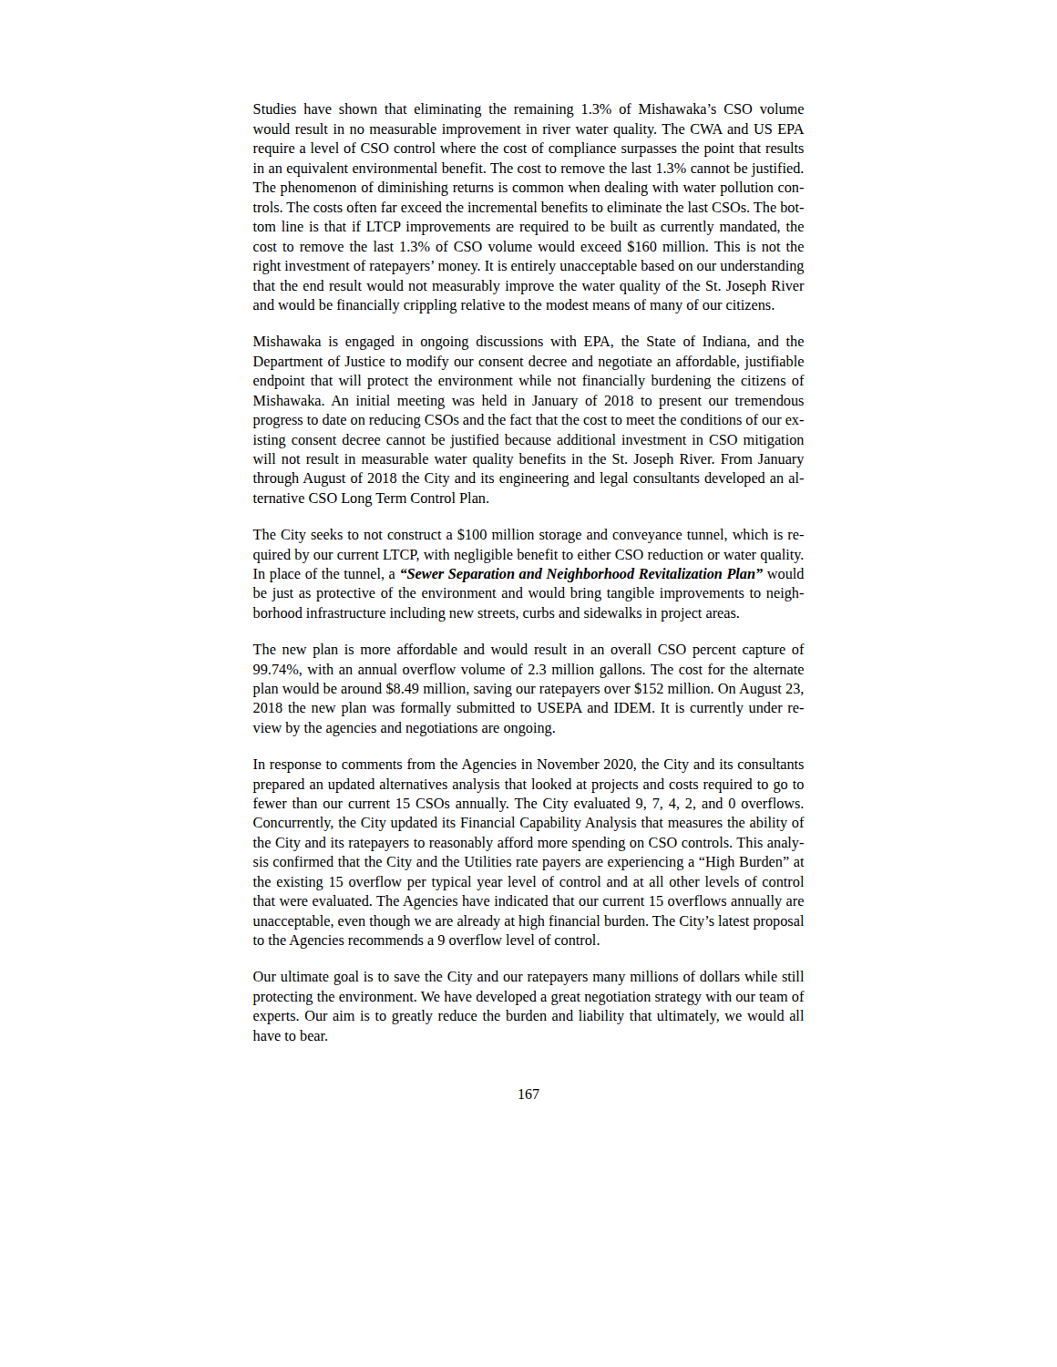Studies have shown that eliminating the remaining 1.3% of Mishawaka’s CSO volume would result in no measurable improvement in river water quality. The CWA and US EPA require a level of CSO control where the cost of compliance surpasses the point that results in an equivalent environmental benefit. The cost to remove the last 1.3% cannot be justified. The phenomenon of diminishing returns is common when dealing with water pollution controls. The costs often far exceed the incremental benefits to eliminate the last CSOs. The bottom line is that if LTCP improvements are required to be built as currently mandated, the cost to remove the last 1.3% of CSO volume would exceed $160 million. This is not the right investment of ratepayers’ money. It is entirely unacceptable based on our understanding that the end result would not measurably improve the water quality of the St. Joseph River and would be financially crippling relative to the modest means of many of our citizens.
Mishawaka is engaged in ongoing discussions with EPA, the State of Indiana, and the Department of Justice to modify our consent decree and negotiate an affordable, justifiable endpoint that will protect the environment while not financially burdening the citizens of Mishawaka. An initial meeting was held in January of 2018 to present our tremendous progress to date on reducing CSOs and the fact that the cost to meet the conditions of our existing consent decree cannot be justified because additional investment in CSO mitigation will not result in measurable water quality benefits in the St. Joseph River. From January through August of 2018 the City and its engineering and legal consultants developed an alternative CSO Long Term Control Plan.
The City seeks to not construct a $100 million storage and conveyance tunnel, which is required by our current LTCP, with negligible benefit to either CSO reduction or water quality. In place of the tunnel, a “Sewer Separation and Neighborhood Revitalization Plan” would be just as protective of the environment and would bring tangible improvements to neighborhood infrastructure including new streets, curbs and sidewalks in project areas.
The new plan is more affordable and would result in an overall CSO percent capture of 99.74%, with an annual overflow volume of 2.3 million gallons. The cost for the alternate plan would be around $8.49 million, saving our ratepayers over $152 million. On August 23, 2018 the new plan was formally submitted to USEPA and IDEM. It is currently under review by the agencies and negotiations are ongoing.
In response to comments from the Agencies in November 2020, the City and its consultants prepared an updated alternatives analysis that looked at projects and costs required to go to fewer than our current 15 CSOs annually. The City evaluated 9, 7, 4, 2, and 0 overflows. Concurrently, the City updated its Financial Capability Analysis that measures the ability of the City and its ratepayers to reasonably afford more spending on CSO controls. This analysis confirmed that the City and the Utilities rate payers are experiencing a “High Burden” at the existing 15 overflow per typical year level of control and at all other levels of control that were evaluated. The Agencies have indicated that our current 15 overflows annually are unacceptable, even though we are already at high financial burden. The City’s latest proposal to the Agencies recommends a 9 overflow level of control.
Our ultimate goal is to save the City and our ratepayers many millions of dollars while still protecting the environment. We have developed a great negotiation strategy with our team of experts. Our aim is to greatly reduce the burden and liability that ultimately, we would all have to bear.
167